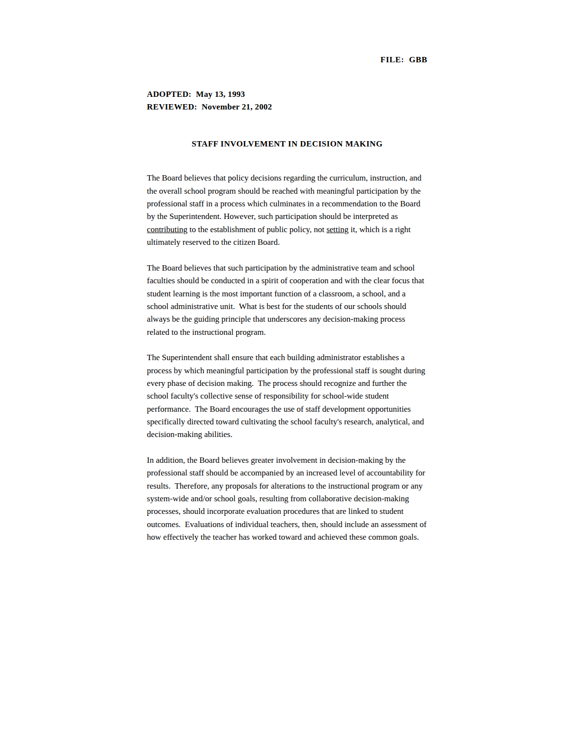FILE: GBB
ADOPTED: May 13, 1993
REVIEWED: November 21, 2002
STAFF INVOLVEMENT IN DECISION MAKING
The Board believes that policy decisions regarding the curriculum, instruction, and the overall school program should be reached with meaningful participation by the professional staff in a process which culminates in a recommendation to the Board by the Superintendent. However, such participation should be interpreted as contributing to the establishment of public policy, not setting it, which is a right ultimately reserved to the citizen Board.
The Board believes that such participation by the administrative team and school faculties should be conducted in a spirit of cooperation and with the clear focus that student learning is the most important function of a classroom, a school, and a school administrative unit. What is best for the students of our schools should always be the guiding principle that underscores any decision-making process related to the instructional program.
The Superintendent shall ensure that each building administrator establishes a process by which meaningful participation by the professional staff is sought during every phase of decision making. The process should recognize and further the school faculty's collective sense of responsibility for school-wide student performance. The Board encourages the use of staff development opportunities specifically directed toward cultivating the school faculty's research, analytical, and decision-making abilities.
In addition, the Board believes greater involvement in decision-making by the professional staff should be accompanied by an increased level of accountability for results. Therefore, any proposals for alterations to the instructional program or any system-wide and/or school goals, resulting from collaborative decision-making processes, should incorporate evaluation procedures that are linked to student outcomes. Evaluations of individual teachers, then, should include an assessment of how effectively the teacher has worked toward and achieved these common goals.